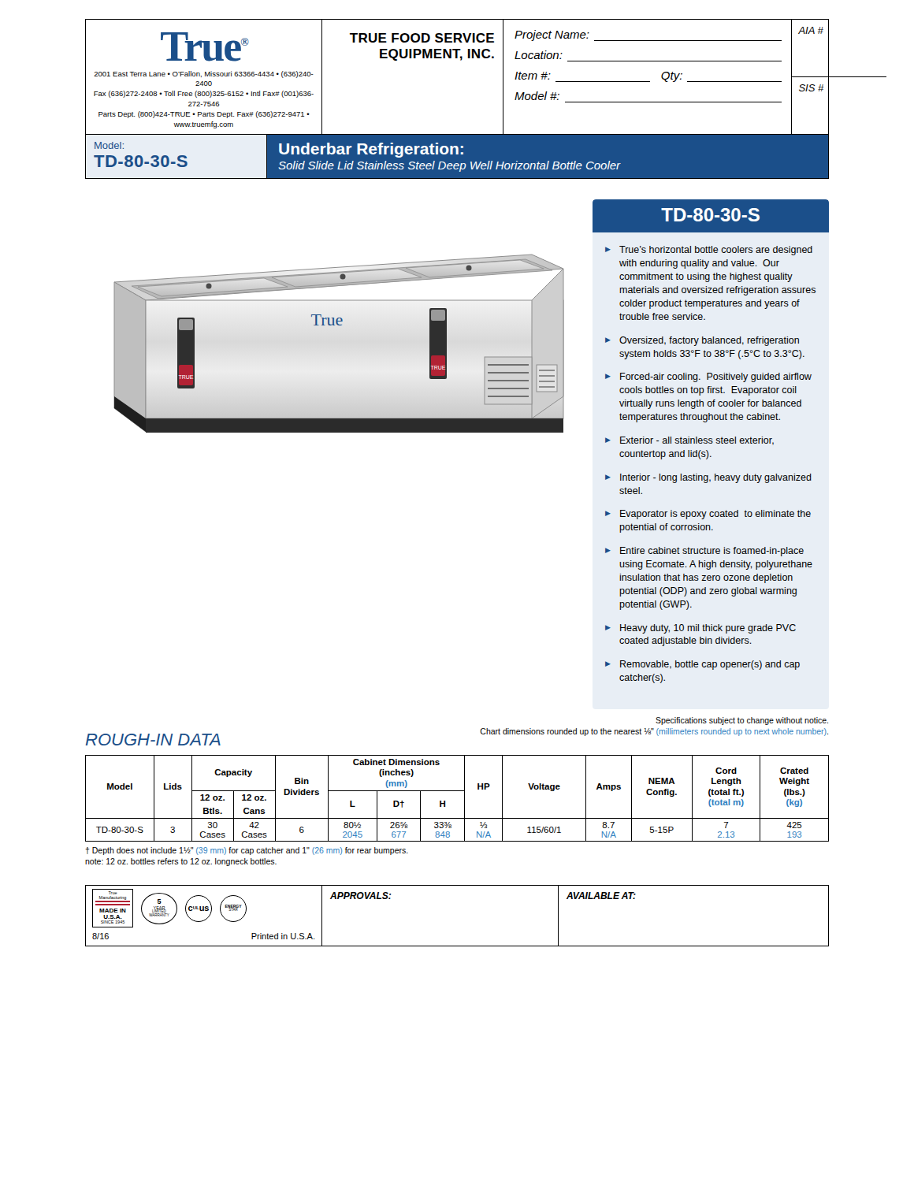True®
2001 East Terra Lane • O’Fallon, Missouri 63366-4434 • (636)240-2400
Fax (636)272-2408 • Toll Free (800)325-6152 • Intl Fax# (001)636-272-7546
Parts Dept. (800)424-TRUE • Parts Dept. Fax# (636)272-9471 • www.truemfg.com
TRUE FOOD SERVICE
EQUIPMENT, INC.
Project Name:
Location:
Item #: Qty:
Model #:
AIA #
SIS #
Model:
TD-80-30-S
Underbar Refrigeration:
Solid Slide Lid Stainless Steel Deep Well Horizontal Bottle Cooler
True TRUE TRUE
TD-80-30-S
True’s horizontal bottle coolers are designed with enduring quality and value. Our commitment to using the highest quality materials and oversized refrigeration assures colder product temperatures and years of trouble free service.
Oversized, factory balanced, refrigeration system holds 33°F to 38°F (.5°C to 3.3°C).
Forced-air cooling. Positively guided airflow cools bottles on top first. Evaporator coil virtually runs length of cooler for balanced temperatures throughout the cabinet.
Exterior - all stainless steel exterior, countertop and lid(s).
Interior - long lasting, heavy duty galvanized steel.
Evaporator is epoxy coated to eliminate the potential of corrosion.
Entire cabinet structure is foamed-in-place using Ecomate. A high density, polyurethane insulation that has zero ozone depletion potential (ODP) and zero global warming potential (GWP).
Heavy duty, 10 mil thick pure grade PVC coated adjustable bin dividers.
Removable, bottle cap opener(s) and cap catcher(s).
ROUGH-IN DATA
Specifications subject to change without notice.
Chart dimensions rounded up to the nearest ⅛" (millimeters rounded up to next whole number).
| Model | Lids | Capacity | Bin Dividers | Cabinet Dimensions (inches) (mm) | HP | Voltage | Amps | NEMA Config. | Cord Length (total ft.) (total m) | Crated Weight (lbs.) (kg) |
| --- | --- | --- | --- | --- | --- | --- | --- | --- | --- | --- |
| 12 oz. | 12 oz. | L | D† | H |
| Btls. | Cans |
| TD-80-30-S | 3 | 30 Cases | 42 Cases | 6 | 80½ 2045 | 26⅝ 677 | 33⅜ 848 | ⅓ N/A | 115/60/1 | 8.7 N/A | 5-15P | 7 2.13 | 425 193 |
† Depth does not include 1½" (39 mm) for cap catcher and 1" (26 mm) for rear bumpers.
note: 12 oz. bottles refers to 12 oz. longneck bottles.
True Manufacturing
MADE IN
U.S.A.
SINCE 1945
5
YEAR
LIMITED
WARRANTY
cULus
ENERGY
STAR
8/16 Printed in U.S.A.
APPROVALS:
AVAILABLE AT: